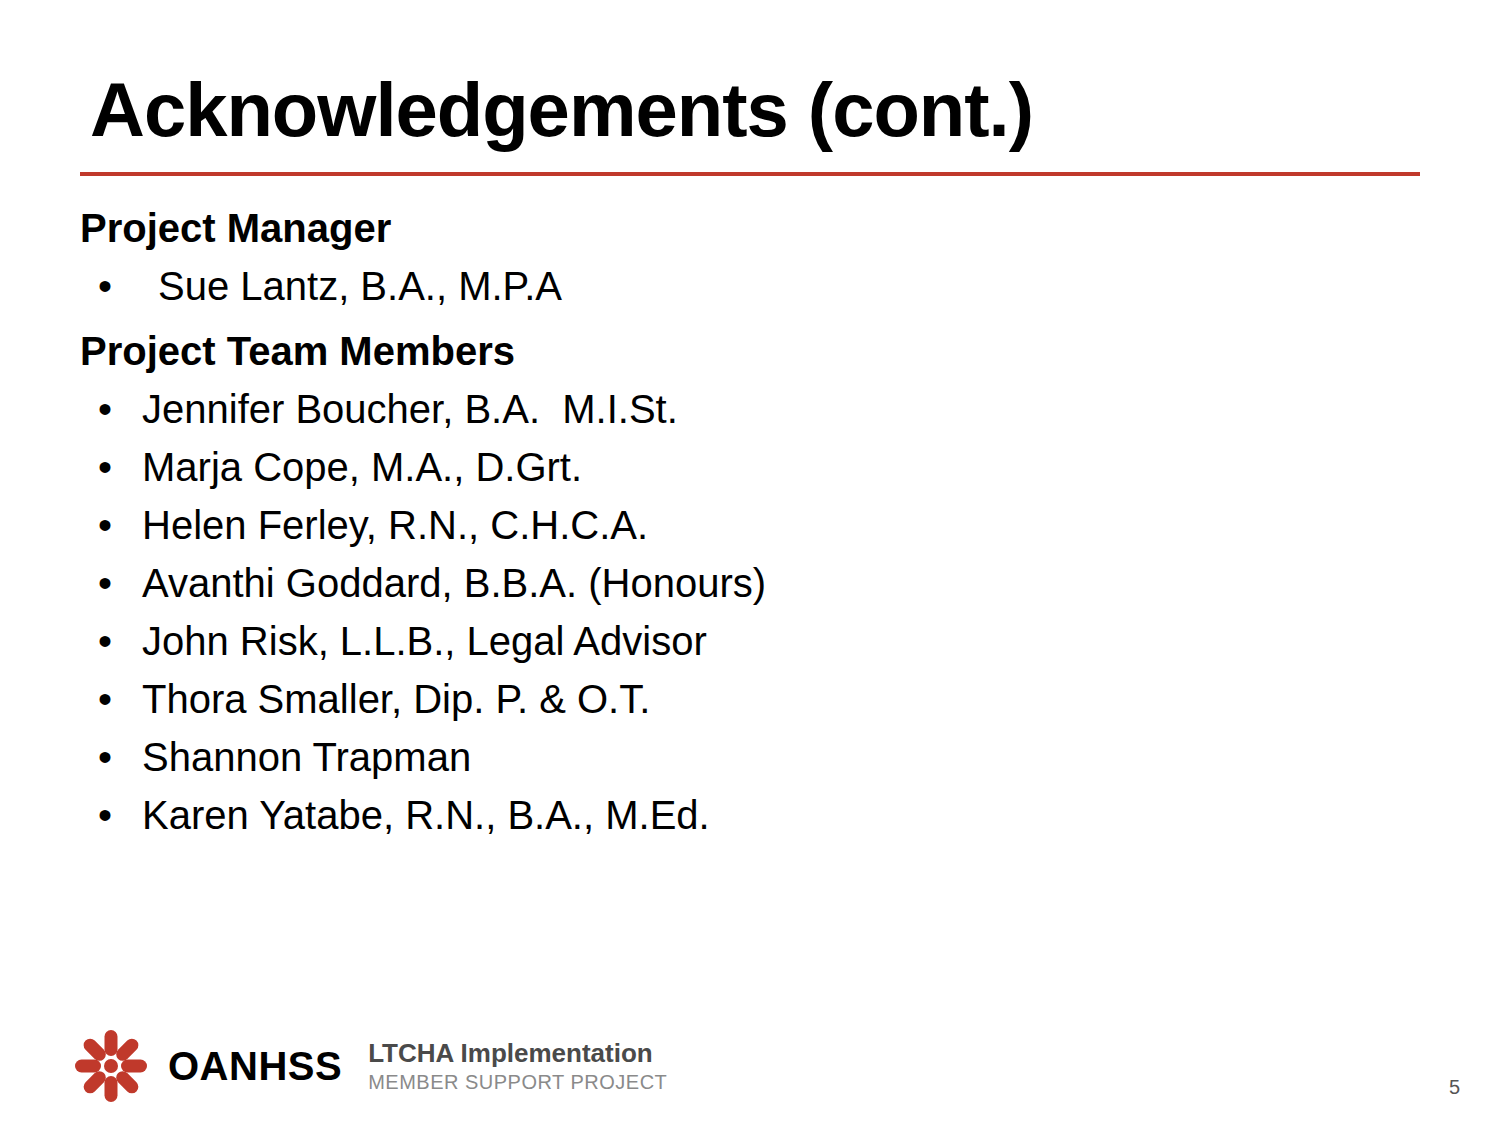Acknowledgements (cont.)
Project Manager
Sue Lantz, B.A., M.P.A
Project Team Members
Jennifer Boucher, B.A. M.I.St.
Marja Cope, M.A., D.Grt.
Helen Ferley, R.N., C.H.C.A.
Avanthi Goddard, B.B.A. (Honours)
John Risk, L.L.B., Legal Advisor
Thora Smaller, Dip. P. & O.T.
Shannon Trapman
Karen Yatabe, R.N., B.A., M.Ed.
OANHSS
LTCHA Implementation
MEMBER SUPPORT PROJECT
5